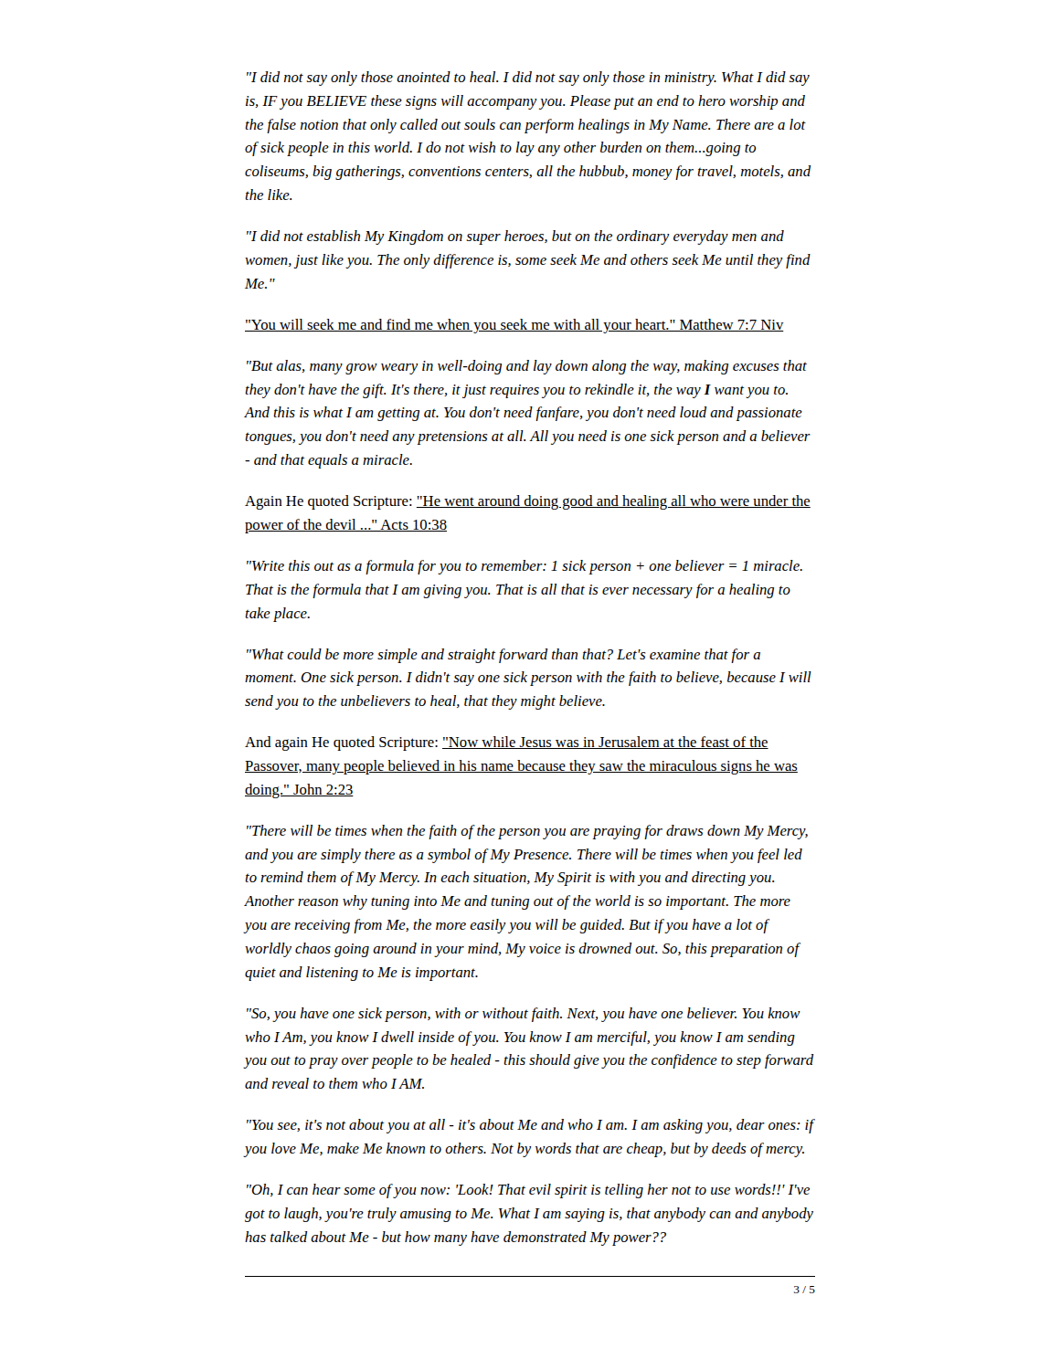"I did not say only those anointed to heal. I did not say only those in ministry. What I did say is, IF you BELIEVE these signs will accompany you. Please put an end to hero worship and the false notion that only called out souls can perform healings in My Name. There are a lot of sick people in this world. I do not wish to lay any other burden on them...going to coliseums, big gatherings, conventions centers, all the hubbub, money for travel, motels, and the like.
"I did not establish My Kingdom on super heroes, but on the ordinary everyday men and women, just like you. The only difference is, some seek Me and others seek Me until they find Me."
"You will seek me and find me when you seek me with all your heart." Matthew 7:7 Niv
"But alas, many grow weary in well-doing and lay down along the way, making excuses that they don't have the gift. It's there, it just requires you to rekindle it, the way I want you to. And this is what I am getting at. You don't need fanfare, you don't need loud and passionate tongues, you don't need any pretensions at all. All you need is one sick person and a believer - and that equals a miracle.
Again He quoted Scripture: "He went around doing good and healing all who were under the power of the devil ..." Acts 10:38
"Write this out as a formula for you to remember: 1 sick person + one believer = 1 miracle. That is the formula that I am giving you. That is all that is ever necessary for a healing to take place.
"What could be more simple and straight forward than that? Let's examine that for a moment. One sick person. I didn't say one sick person with the faith to believe, because I will send you to the unbelievers to heal, that they might believe.
And again He quoted Scripture: "Now while Jesus was in Jerusalem at the feast of the Passover, many people believed in his name because they saw the miraculous signs he was doing." John 2:23
"There will be times when the faith of the person you are praying for draws down My Mercy, and you are simply there as a symbol of My Presence. There will be times when you feel led to remind them of My Mercy. In each situation, My Spirit is with you and directing you. Another reason why tuning into Me and tuning out of the world is so important. The more you are receiving from Me, the more easily you will be guided. But if you have a lot of worldly chaos going around in your mind, My voice is drowned out. So, this preparation of quiet and listening to Me is important.
"So, you have one sick person, with or without faith. Next, you have one believer. You know who I Am, you know I dwell inside of you. You know I am merciful, you know I am sending you out to pray over people to be healed - this should give you the confidence to step forward and reveal to them who I AM.
"You see, it's not about you at all - it's about Me and who I am. I am asking you, dear ones: if you love Me, make Me known to others. Not by words that are cheap, but by deeds of mercy.
"Oh, I can hear some of you now: 'Look! That evil spirit is telling her not to use words!!' I've got to laugh, you're truly amusing to Me. What I am saying is, that anybody can and anybody has talked about Me - but how many have demonstrated My power??
3 / 5